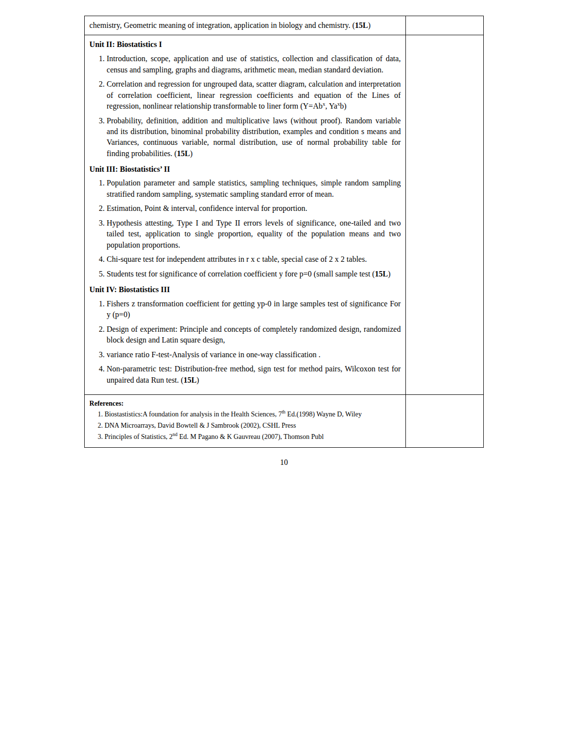| chemistry, Geometric meaning of integration, application in biology and chemistry. ( 15L ) | |
| Unit II: Biostatistics I Introduction, scope, application and use of statistics, collection and classification of data, census and sampling, graphs and diagrams, arithmetic mean, median standard deviation. Correlation and regression for ungrouped data, scatter diagram, calculation and interpretation of correlation coefficient, linear regression coefficients and equation of the Lines of regression, nonlinear relationship transformable to liner form (Y=Ab x , Ya x b) Probability, definition, addition and multiplicative laws (without proof). Random variable and its distribution, binominal probability distribution, examples and condition s means and Variances, continuous variable, normal distribution, use of normal probability table for finding probabilities. ( 15L ) Unit III: Biostatistics’ II Population parameter and sample statistics, sampling techniques, simple random sampling stratified random sampling, systematic sampling standard error of mean. Estimation, Point & interval, confidence interval for proportion. Hypothesis attesting, Type I and Type II errors levels of significance, one-tailed and two tailed test, application to single proportion, equality of the population means and two population proportions. Chi-square test for independent attributes in r x c table, special case of 2 x 2 tables. Students test for significance of correlation coefficient y fore p=0 (small sample test ( 15L ) Unit IV: Biostatistics III Fishers z transformation coefficient for getting yp-0 in large samples test of significance For y (p=0) Design of experiment: Principle and concepts of completely randomized design, randomized block design and Latin square design, variance ratio F-test-Analysis of variance in one-way classification . Non-parametric test: Distribution-free method, sign test for method pairs, Wilcoxon test for unpaired data Run test. ( 15L ) | |
| References: Biostastistics:A foundation for analysis in the Health Sciences, 7 th Ed.(1998) Wayne D, Wiley DNA Microarrays, David Bowtell & J Sambrook (2002), CSHL Press Principles of Statistics, 2 nd Ed. M Pagano & K Gauvreau (2007), Thomson Publ | |
10